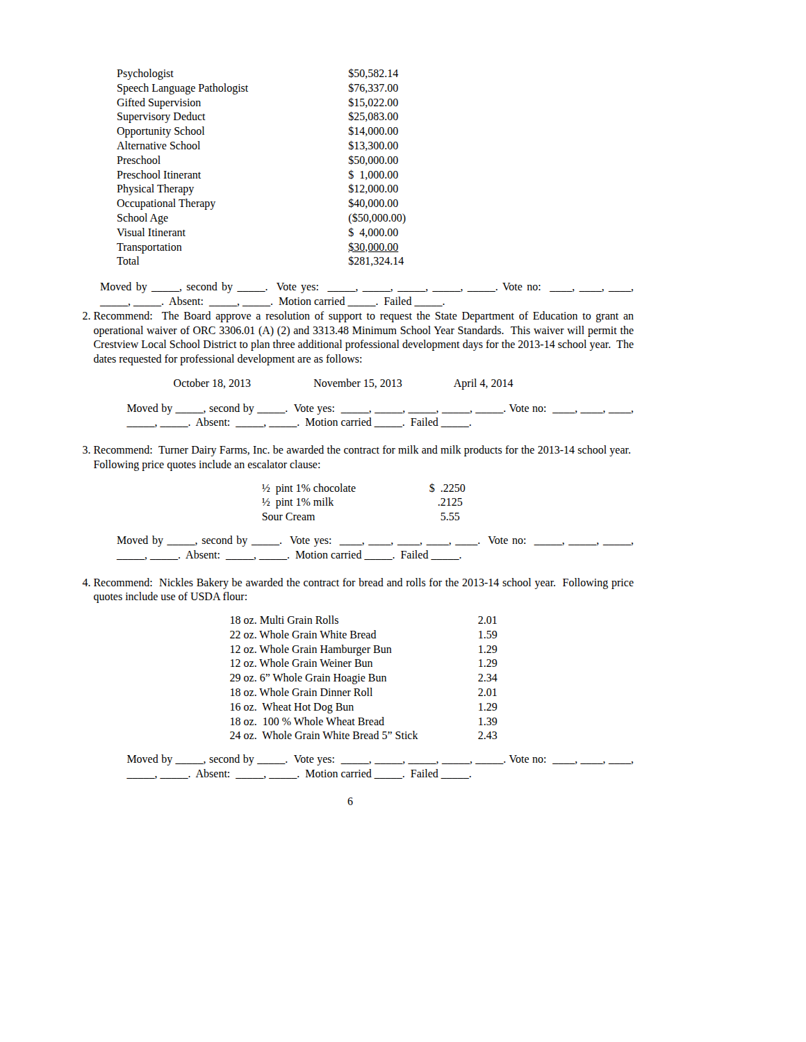| Psychologist | $50,582.14 |
| Speech Language Pathologist | $76,337.00 |
| Gifted Supervision | $15,022.00 |
| Supervisory Deduct | $25,083.00 |
| Opportunity School | $14,000.00 |
| Alternative School | $13,300.00 |
| Preschool | $50,000.00 |
| Preschool Itinerant | $ 1,000.00 |
| Physical Therapy | $12,000.00 |
| Occupational Therapy | $40,000.00 |
| School Age | ($50,000.00) |
| Visual Itinerant | $ 4,000.00 |
| Transportation | $30,000.00 |
| Total | $281,324.14 |
Moved by _____, second by _____. Vote yes: _____, _____, _____, _____, _____. Vote no: ____, ____, ____, _____, _____. Absent: _____, _____. Motion carried _____. Failed _____.
Recommend: The Board approve a resolution of support to request the State Department of Education to grant an operational waiver of ORC 3306.01 (A) (2) and 3313.48 Minimum School Year Standards. This waiver will permit the Crestview Local School District to plan three additional professional development days for the 2013-14 school year. The dates requested for professional development are as follows:
October 18, 2013 November 15, 2013 April 4, 2014
Moved by _____, second by _____. Vote yes: _____, _____, _____, _____, _____. Vote no: ____, ____, ____, _____, _____. Absent: _____, _____. Motion carried _____. Failed _____.
Recommend: Turner Dairy Farms, Inc. be awarded the contract for milk and milk products for the 2013-14 school year. Following price quotes include an escalator clause:
| ½ pint 1% chocolate | $ .2250 |
| ½ pint 1% milk | .2125 |
| Sour Cream | 5.55 |
Moved by _____, second by _____. Vote yes: ____, ____, ____, ____, ____. Vote no: _____, _____, _____, _____, _____. Absent: _____, _____. Motion carried _____. Failed _____.
Recommend: Nickles Bakery be awarded the contract for bread and rolls for the 2013-14 school year. Following price quotes include use of USDA flour:
| 18 oz. Multi Grain Rolls | 2.01 |
| 22 oz. Whole Grain White Bread | 1.59 |
| 12 oz. Whole Grain Hamburger Bun | 1.29 |
| 12 oz. Whole Grain Weiner Bun | 1.29 |
| 29 oz. 6” Whole Grain Hoagie Bun | 2.34 |
| 18 oz. Whole Grain Dinner Roll | 2.01 |
| 16 oz. Wheat Hot Dog Bun | 1.29 |
| 18 oz. 100 % Whole Wheat Bread | 1.39 |
| 24 oz. Whole Grain White Bread 5” Stick | 2.43 |
Moved by _____, second by _____. Vote yes: _____, _____, _____, _____, _____. Vote no: ____, ____, ____, _____, _____. Absent: _____, _____. Motion carried _____. Failed _____.
6